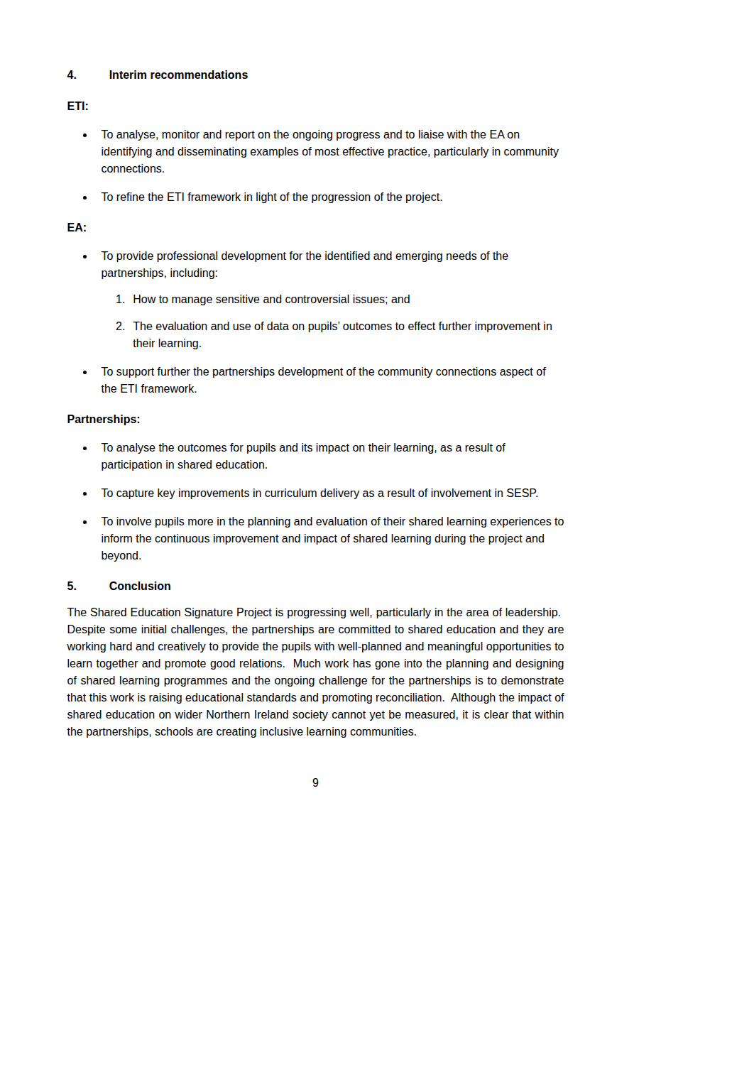4. Interim recommendations
ETI:
To analyse, monitor and report on the ongoing progress and to liaise with the EA on identifying and disseminating examples of most effective practice, particularly in community connections.
To refine the ETI framework in light of the progression of the project.
EA:
To provide professional development for the identified and emerging needs of the partnerships, including:
How to manage sensitive and controversial issues; and
The evaluation and use of data on pupils’ outcomes to effect further improvement in their learning.
To support further the partnerships development of the community connections aspect of the ETI framework.
Partnerships:
To analyse the outcomes for pupils and its impact on their learning, as a result of participation in shared education.
To capture key improvements in curriculum delivery as a result of involvement in SESP.
To involve pupils more in the planning and evaluation of their shared learning experiences to inform the continuous improvement and impact of shared learning during the project and beyond.
5. Conclusion
The Shared Education Signature Project is progressing well, particularly in the area of leadership. Despite some initial challenges, the partnerships are committed to shared education and they are working hard and creatively to provide the pupils with well-planned and meaningful opportunities to learn together and promote good relations. Much work has gone into the planning and designing of shared learning programmes and the ongoing challenge for the partnerships is to demonstrate that this work is raising educational standards and promoting reconciliation. Although the impact of shared education on wider Northern Ireland society cannot yet be measured, it is clear that within the partnerships, schools are creating inclusive learning communities.
9